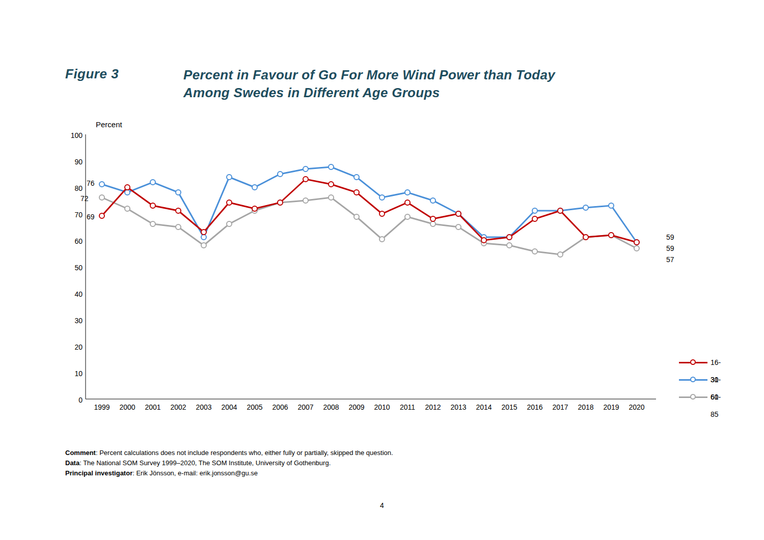Figure 3
Percent in Favour of Go For More Wind Power than Today
Among Swedes in Different Age Groups
Percent
100
90
80
70
60
50
40
30
20
10
0
1999
2000
2001
2002
2003
2004
2005
2006
2007
2008
2009
2010
2011
2012
2013
2014
2015
2016
2017
2018
2019
2020
76
72
69
59
59
57
16-30
31-60
61-85
Comment: Percent calculations does not include respondents who, either fully or partially, skipped the question.
Data: The National SOM Survey 1999–2020, The SOM Institute, University of Gothenburg.
Principal investigator: Erik Jönsson, e-mail: erik.jonsson@gu.se
4